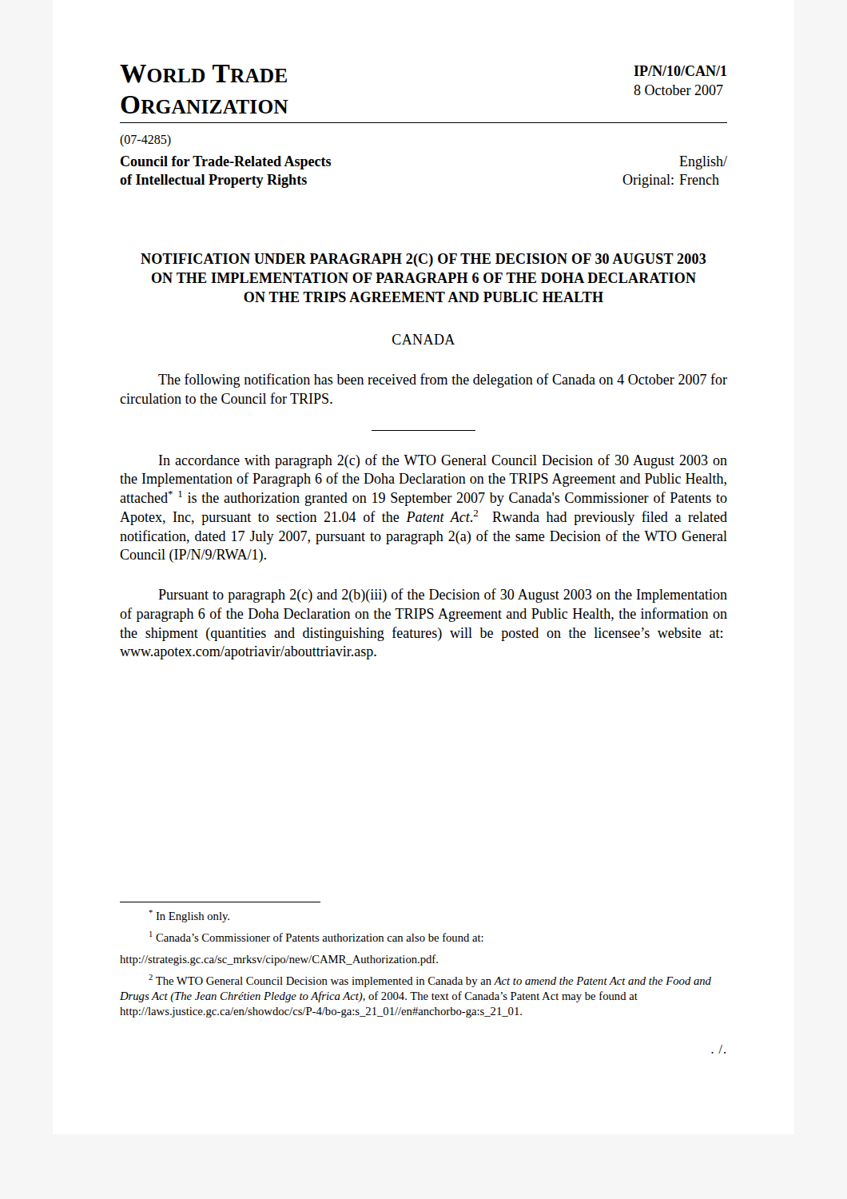WORLD TRADE
ORGANIZATION
IP/N/10/CAN/1
8 October 2007
(07-4285)
Council for Trade-Related Aspects
of Intellectual Property Rights
Original: English/
French
Notification under Paragraph 2(c) of the Decision of 30 August 2003
on the Implementation of Paragraph 6 of the Doha Declaration
on the TRIPS Agreement and Public Health
CANADA
The following notification has been received from the delegation of Canada on 4 October 2007 for circulation to the Council for TRIPS.
In accordance with paragraph 2(c) of the WTO General Council Decision of 30 August 2003 on the Implementation of Paragraph 6 of the Doha Declaration on the TRIPS Agreement and Public Health, attached* 1 is the authorization granted on 19 September 2007 by Canada's Commissioner of Patents to Apotex, Inc, pursuant to section 21.04 of the Patent Act.2 Rwanda had previously filed a related notification, dated 17 July 2007, pursuant to paragraph 2(a) of the same Decision of the WTO General Council (IP/N/9/RWA/1).
Pursuant to paragraph 2(c) and 2(b)(iii) of the Decision of 30 August 2003 on the Implementation of paragraph 6 of the Doha Declaration on the TRIPS Agreement and Public Health, the information on the shipment (quantities and distinguishing features) will be posted on the licensee’s website at: www.apotex.com/apotriavir/abouttriavir.asp.
* In English only.
1 Canada’s Commissioner of Patents authorization can also be found at:
http://strategis.gc.ca/sc_mrksv/cipo/new/CAMR_Authorization.pdf.
2 The WTO General Council Decision was implemented in Canada by an Act to amend the Patent Act and the Food and Drugs Act (The Jean Chrétien Pledge to Africa Act), of 2004. The text of Canada’s Patent Act may be found at http://laws.justice.gc.ca/en/showdoc/cs/P-4/bo-ga:s_21_01//en#anchorbo-ga:s_21_01.
. /.